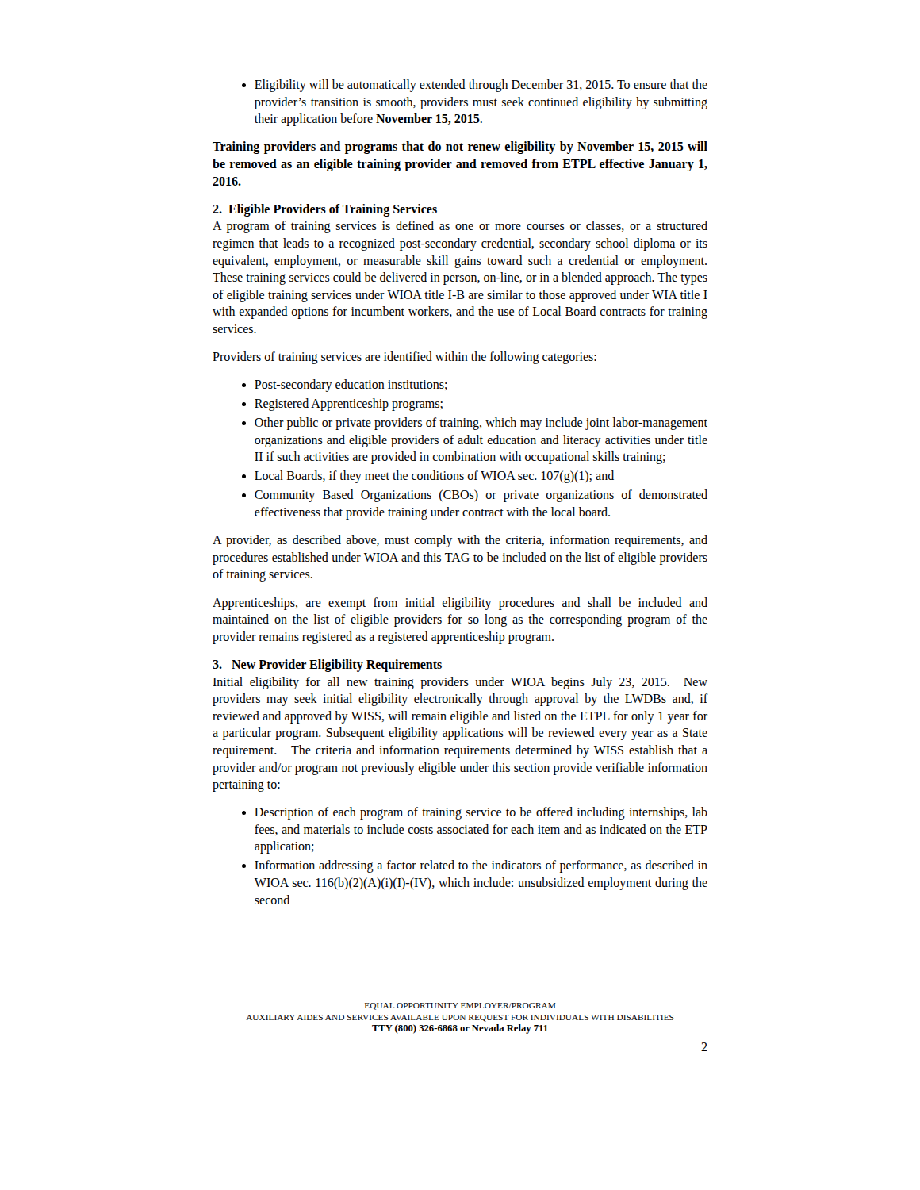Eligibility will be automatically extended through December 31, 2015. To ensure that the provider’s transition is smooth, providers must seek continued eligibility by submitting their application before November 15, 2015.
Training providers and programs that do not renew eligibility by November 15, 2015 will be removed as an eligible training provider and removed from ETPL effective January 1, 2016.
2. Eligible Providers of Training Services
A program of training services is defined as one or more courses or classes, or a structured regimen that leads to a recognized post-secondary credential, secondary school diploma or its equivalent, employment, or measurable skill gains toward such a credential or employment. These training services could be delivered in person, on-line, or in a blended approach. The types of eligible training services under WIOA title I-B are similar to those approved under WIA title I with expanded options for incumbent workers, and the use of Local Board contracts for training services.
Providers of training services are identified within the following categories:
Post-secondary education institutions;
Registered Apprenticeship programs;
Other public or private providers of training, which may include joint labor-management organizations and eligible providers of adult education and literacy activities under title II if such activities are provided in combination with occupational skills training;
Local Boards, if they meet the conditions of WIOA sec. 107(g)(1); and
Community Based Organizations (CBOs) or private organizations of demonstrated effectiveness that provide training under contract with the local board.
A provider, as described above, must comply with the criteria, information requirements, and procedures established under WIOA and this TAG to be included on the list of eligible providers of training services.
Apprenticeships, are exempt from initial eligibility procedures and shall be included and maintained on the list of eligible providers for so long as the corresponding program of the provider remains registered as a registered apprenticeship program.
3. New Provider Eligibility Requirements
Initial eligibility for all new training providers under WIOA begins July 23, 2015. New providers may seek initial eligibility electronically through approval by the LWDBs and, if reviewed and approved by WISS, will remain eligible and listed on the ETPL for only 1 year for a particular program. Subsequent eligibility applications will be reviewed every year as a State requirement. The criteria and information requirements determined by WISS establish that a provider and/or program not previously eligible under this section provide verifiable information pertaining to:
Description of each program of training service to be offered including internships, lab fees, and materials to include costs associated for each item and as indicated on the ETP application;
Information addressing a factor related to the indicators of performance, as described in WIOA sec. 116(b)(2)(A)(i)(I)-(IV), which include: unsubsidized employment during the second
EQUAL OPPORTUNITY EMPLOYER/PROGRAM
AUXILIARY AIDES AND SERVICES AVAILABLE UPON REQUEST FOR INDIVIDUALS WITH DISABILITIES
TTY (800) 326-6868 or Nevada Relay 711
2